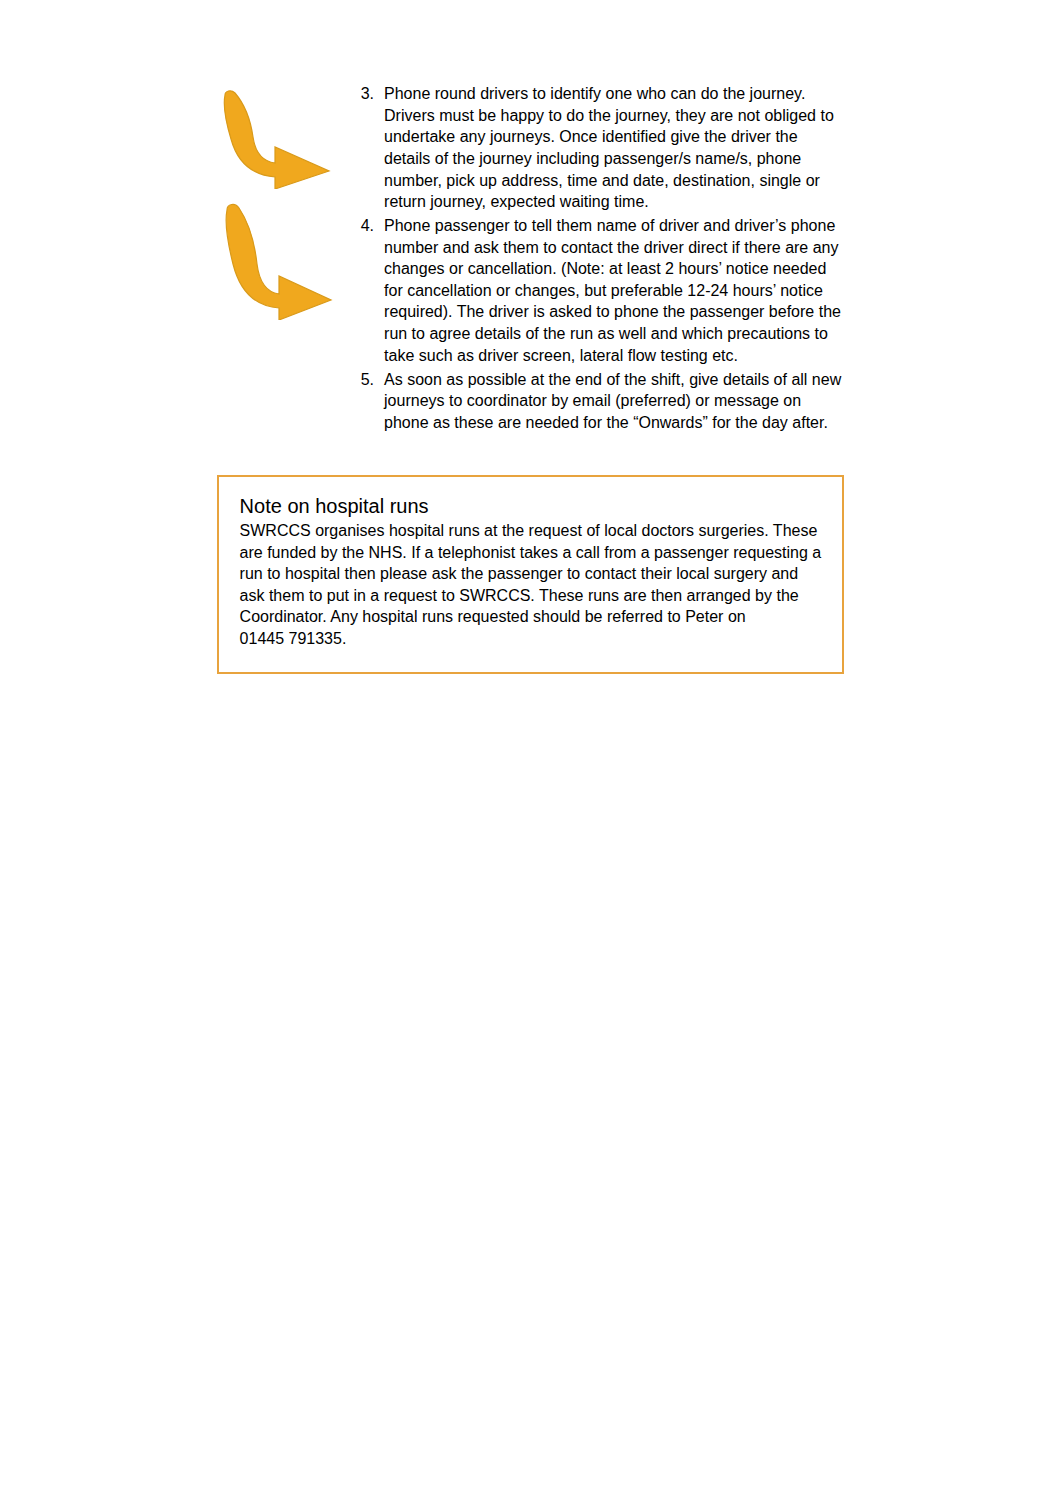Phone round drivers to identify one who can do the journey. Drivers must be happy to do the journey, they are not obliged to undertake any journeys. Once identified give the driver the details of the journey including passenger/s name/s, phone number, pick up address, time and date, destination, single or return journey, expected waiting time.
Phone passenger to tell them name of driver and driver’s phone number and ask them to contact the driver direct if there are any changes or cancellation. (Note: at least 2 hours’ notice needed for cancellation or changes, but preferable 12-24 hours’ notice required). The driver is asked to phone the passenger before the run to agree details of the run as well and which precautions to take such as driver screen, lateral flow testing etc.
As soon as possible at the end of the shift, give details of all new journeys to coordinator by email (preferred) or message on phone as these are needed for the “Onwards” for the day after.
Note on hospital runs
SWRCCS organises hospital runs at the request of local doctors surgeries. These are funded by the NHS. If a telephonist takes a call from a passenger requesting a run to hospital then please ask the passenger to contact their local surgery and ask them to put in a request to SWRCCS. These runs are then arranged by the Coordinator. Any hospital runs requested should be referred to Peter on 01445 791335.